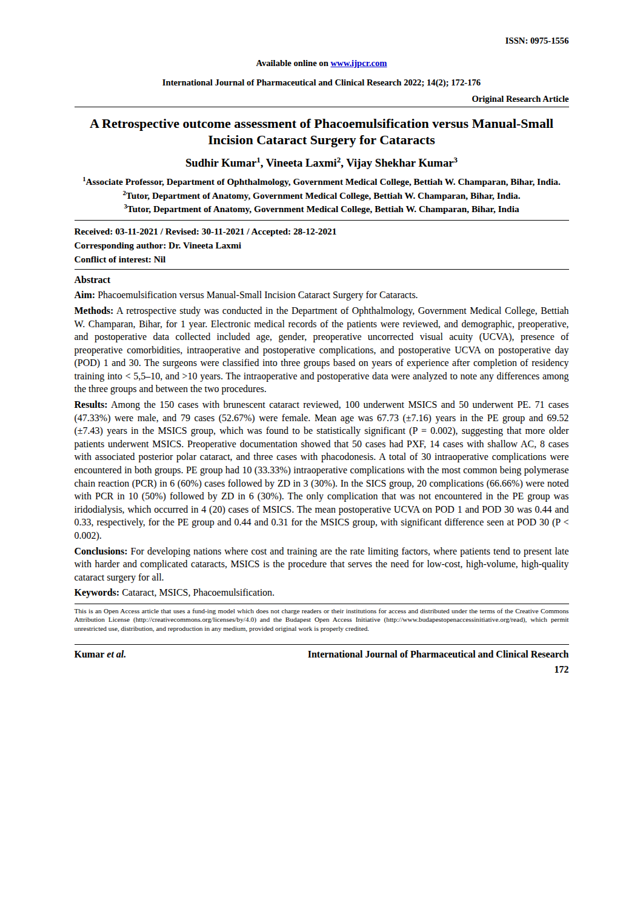ISSN: 0975-1556
Available online on www.ijpcr.com
International Journal of Pharmaceutical and Clinical Research 2022; 14(2); 172-176
Original Research Article
A Retrospective outcome assessment of Phacoemulsification versus Manual-Small Incision Cataract Surgery for Cataracts
Sudhir Kumar1, Vineeta Laxmi2, Vijay Shekhar Kumar3
1Associate Professor, Department of Ophthalmology, Government Medical College, Bettiah W. Champaran, Bihar, India.
2Tutor, Department of Anatomy, Government Medical College, Bettiah W. Champaran, Bihar, India.
3Tutor, Department of Anatomy, Government Medical College, Bettiah W. Champaran, Bihar, India
Received: 03-11-2021 / Revised: 30-11-2021 / Accepted: 28-12-2021
Corresponding author: Dr. Vineeta Laxmi
Conflict of interest: Nil
Abstract
Aim: Phacoemulsification versus Manual-Small Incision Cataract Surgery for Cataracts.
Methods: A retrospective study was conducted in the Department of Ophthalmology, Government Medical College, Bettiah W. Champaran, Bihar, for 1 year. Electronic medical records of the patients were reviewed, and demographic, preoperative, and postoperative data collected included age, gender, preoperative uncorrected visual acuity (UCVA), presence of preoperative comorbidities, intraoperative and postoperative complications, and postoperative UCVA on postoperative day (POD) 1 and 30. The surgeons were classified into three groups based on years of experience after completion of residency training into < 5,5–10, and >10 years. The intraoperative and postoperative data were analyzed to note any differences among the three groups and between the two procedures.
Results: Among the 150 cases with brunescent cataract reviewed, 100 underwent MSICS and 50 underwent PE. 71 cases (47.33%) were male, and 79 cases (52.67%) were female. Mean age was 67.73 (±7.16) years in the PE group and 69.52 (±7.43) years in the MSICS group, which was found to be statistically significant (P = 0.002), suggesting that more older patients underwent MSICS. Preoperative documentation showed that 50 cases had PXF, 14 cases with shallow AC, 8 cases with associated posterior polar cataract, and three cases with phacodonesis. A total of 30 intraoperative complications were encountered in both groups. PE group had 10 (33.33%) intraoperative complications with the most common being polymerase chain reaction (PCR) in 6 (60%) cases followed by ZD in 3 (30%). In the SICS group, 20 complications (66.66%) were noted with PCR in 10 (50%) followed by ZD in 6 (30%). The only complication that was not encountered in the PE group was iridodialysis, which occurred in 4 (20) cases of MSICS. The mean postoperative UCVA on POD 1 and POD 30 was 0.44 and 0.33, respectively, for the PE group and 0.44 and 0.31 for the MSICS group, with significant difference seen at POD 30 (P < 0.002).
Conclusions: For developing nations where cost and training are the rate limiting factors, where patients tend to present late with harder and complicated cataracts, MSICS is the procedure that serves the need for low-cost, high-volume, high-quality cataract surgery for all.
Keywords: Cataract, MSICS, Phacoemulsification.
This is an Open Access article that uses a fund-ing model which does not charge readers or their institutions for access and distributed under the terms of the Creative Commons Attribution License (http://creativecommons.org/licenses/by/4.0) and the Budapest Open Access Initiative (http://www.budapestopenaccessinitiative.org/read), which permit unrestricted use, distribution, and reproduction in any medium, provided original work is properly credited.
Kumar et al. International Journal of Pharmaceutical and Clinical Research
172